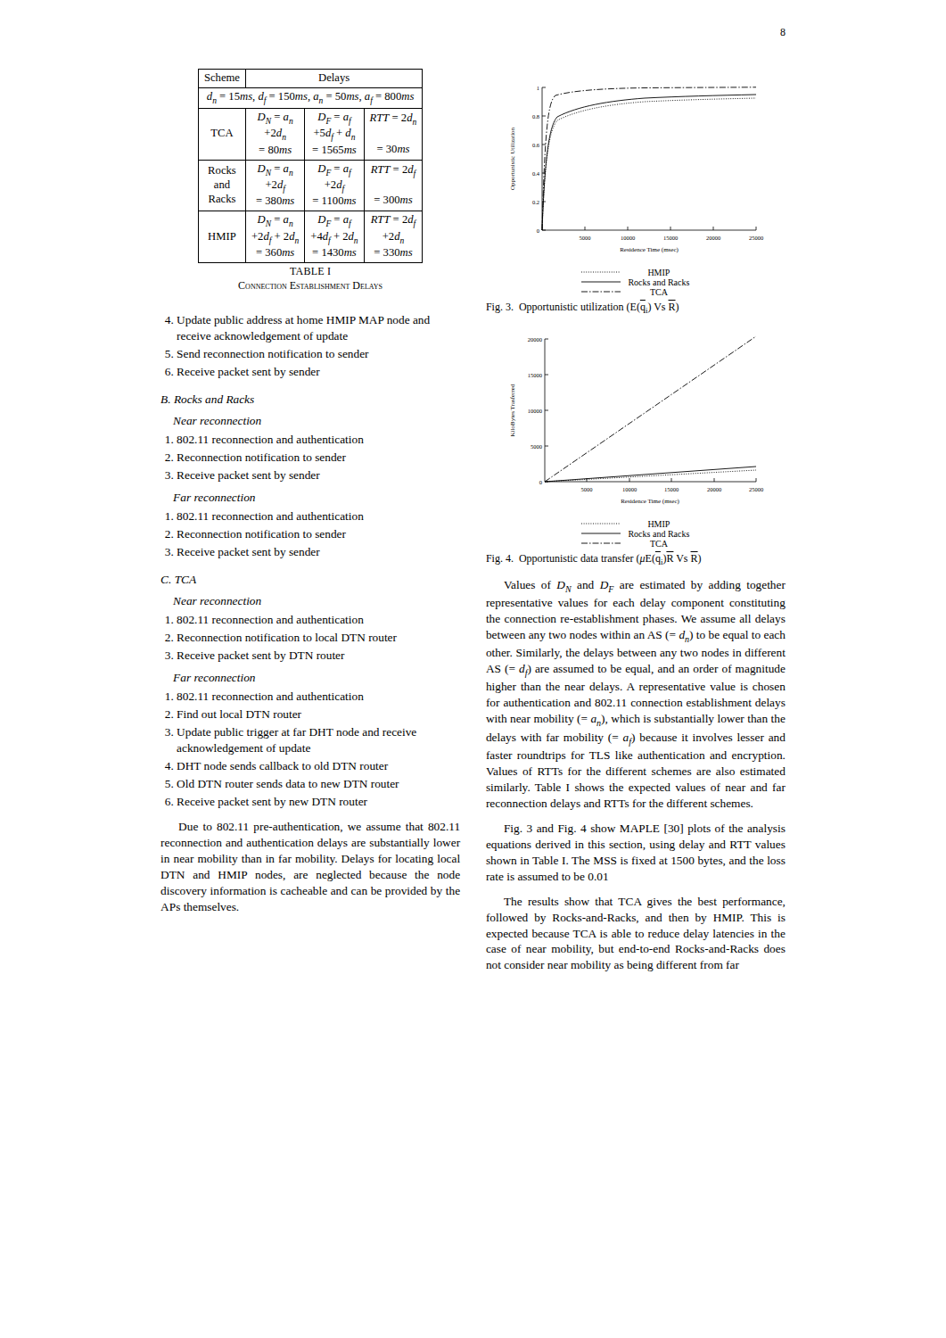8
| Scheme | Delays |
| --- | --- |
| d n = 15 ms , d f = 150 ms , a n = 50 ms , a f = 800 ms |
| TCA | D N = a n +2 d n = 80 ms | D F = a f +5 d f + d n = 1565 ms | RTT = 2 d n = 30 ms |
| Rocks and Racks | D N = a n +2 d f = 380 ms | D F = a f +2 d f = 1100 ms | RTT = 2 d f = 300 ms |
| HMIP | D N = a n +2 d f + 2 d n = 360 ms | D F = a f +4 d f + 2 d n = 1430 ms | RTT = 2 d f +2 d n = 330 ms |
TABLE I
Connection Establishment Delays
Update public address at home HMIP MAP node and receive acknowledgement of update
Send reconnection notification to sender
Receive packet sent by sender
B. Rocks and Racks
Near reconnection
802.11 reconnection and authentication
Reconnection notification to sender
Receive packet sent by sender
Far reconnection
802.11 reconnection and authentication
Reconnection notification to sender
Receive packet sent by sender
C. TCA
Near reconnection
802.11 reconnection and authentication
Reconnection notification to local DTN router
Receive packet sent by DTN router
Far reconnection
802.11 reconnection and authentication
Find out local DTN router
Update public trigger at far DHT node and receive acknowledgement of update
DHT node sends callback to old DTN router
Old DTN router sends data to new DTN router
Receive packet sent by new DTN router
Due to 802.11 pre-authentication, we assume that 802.11 reconnection and authentication delays are substantially lower in near mobility than in far mobility. Delays for locating local DTN and HMIP nodes, are neglected because the node discovery information is cacheable and can be provided by the APs themselves.
0 0.2 0.4 0.6 0.8 1 5000 10000 15000 20000 25000 Residence Time (msec) Opportunistic Utilization
| | HMIP |
| | Rocks and Racks |
| | TCA |
Fig. 3. Opportunistic utilization (E(qi) Vs R)
0 5000 10000 15000 20000 5000 10000 15000 20000 25000 Residence Time (msec) KiloBytes Trasferred
| | HMIP |
| | Rocks and Racks |
| | TCA |
Fig. 4. Opportunistic data transfer (μ E(qi)R Vs R)
Values of DN and DF are estimated by adding together representative values for each delay component constituting the connection re-establishment phases. We assume all delays between any two nodes within an AS (= dn) to be equal to each other. Similarly, the delays between any two nodes in different AS (= df) are assumed to be equal, and an order of magnitude higher than the near delays. A representative value is chosen for authentication and 802.11 connection establishment delays with near mobility (= an), which is substantially lower than the delays with far mobility (= af) because it involves lesser and faster roundtrips for TLS like authentication and encryption. Values of RTTs for the different schemes are also estimated similarly. Table I shows the expected values of near and far reconnection delays and RTTs for the different schemes.
Fig. 3 and Fig. 4 show MAPLE [30] plots of the analysis equations derived in this section, using delay and RTT values shown in Table I. The MSS is fixed at 1500 bytes, and the loss rate is assumed to be 0.01
The results show that TCA gives the best performance, followed by Rocks-and-Racks, and then by HMIP. This is expected because TCA is able to reduce delay latencies in the case of near mobility, but end-to-end Rocks-and-Racks does not consider near mobility as being different from far